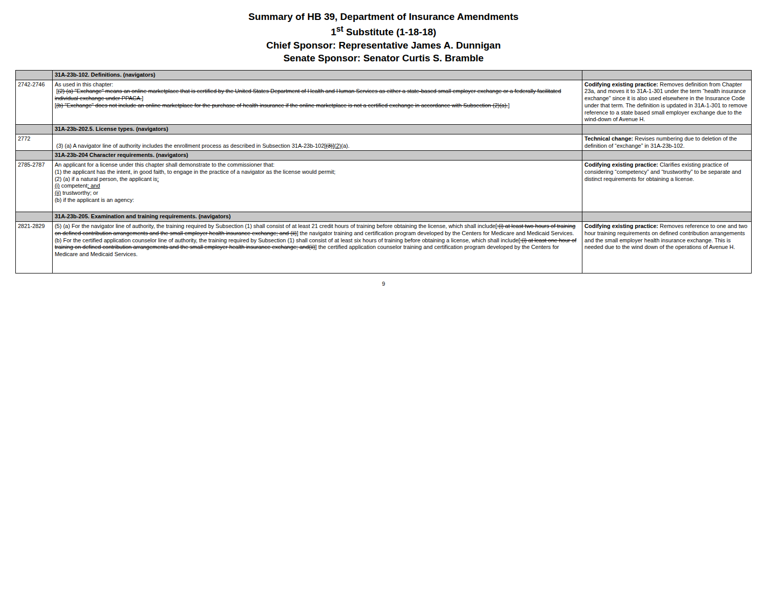Summary of HB 39, Department of Insurance Amendments
1st Substitute (1-18-18)
Chief Sponsor: Representative James A. Dunnigan
Senate Sponsor: Senator Curtis S. Bramble
| | 31A-23b-102. Definitions. (navigators) | |
| 2742-2746 | As used in this chapter: [ (2) (a) "Exchange" means an online marketplace that is certified by the United States Department of Health and Human Services as either a state-based small employer exchange or a federally facilitated individual exchange under PPACA. ] [ (b) "Exchange" does not include an online marketplace for the purchase of health insurance if the online marketplace is not a certified exchange in accordance with Subsection (2)(a). ] | Codifying existing practice: Removes definition from Chapter 23a, and moves it to 31A-1-301 under the term “health insurance exchange” since it is also used elsewhere in the Insurance Code under that term. The definition is updated in 31A-1-301 to remove reference to a state based small employer exchange due to the wind-down of Avenue H. |
| | 31A-23b-202.5. License types. (navigators) | |
| 2772 | (3) (a) A navigator line of authority includes the enrollment process as described in Subsection 31A-23b-102[ (3) ] (2) (a). | Technical change: Revises numbering due to deletion of the definition of “exchange” in 31A-23b-102. |
| | 31A-23b-204 Character requirements. (navigators) | |
| 2785-2787 | An applicant for a license under this chapter shall demonstrate to the commissioner that: (1) the applicant has the intent, in good faith, to engage in the practice of a navigator as the license would permit; (2) (a) if a natural person, the applicant is : (i) competent ; and (ii) trustworthy; or (b) if the applicant is an agency: | Codifying existing practice: Clarifies existing practice of considering “competency” and “trustworthy” to be separate and distinct requirements for obtaining a license. |
| | 31A-23b-205. Examination and training requirements. (navigators) | |
| 2821-2829 | (5) (a) For the navigator line of authority, the training required by Subsection (1) shall consist of at least 21 credit hours of training before obtaining the license, which shall include[ :(i) at least two hours of training on defined contribution arrangements and the small employer health insurance exchange; and (ii) ] the navigator training and certification program developed by the Centers for Medicare and Medicaid Services. (b) For the certified application counselor line of authority, the training required by Subsection (1) shall consist of at least six hours of training before obtaining a license, which shall include[ :(i) at least one hour of training on defined contribution arrangements and the small employer health insurance exchange; and(ii) ] the certified application counselor training and certification program developed by the Centers for Medicare and Medicaid Services. | Codifying existing practice: Removes reference to one and two hour training requirements on defined contribution arrangements and the small employer health insurance exchange. This is needed due to the wind down of the operations of Avenue H. |
9